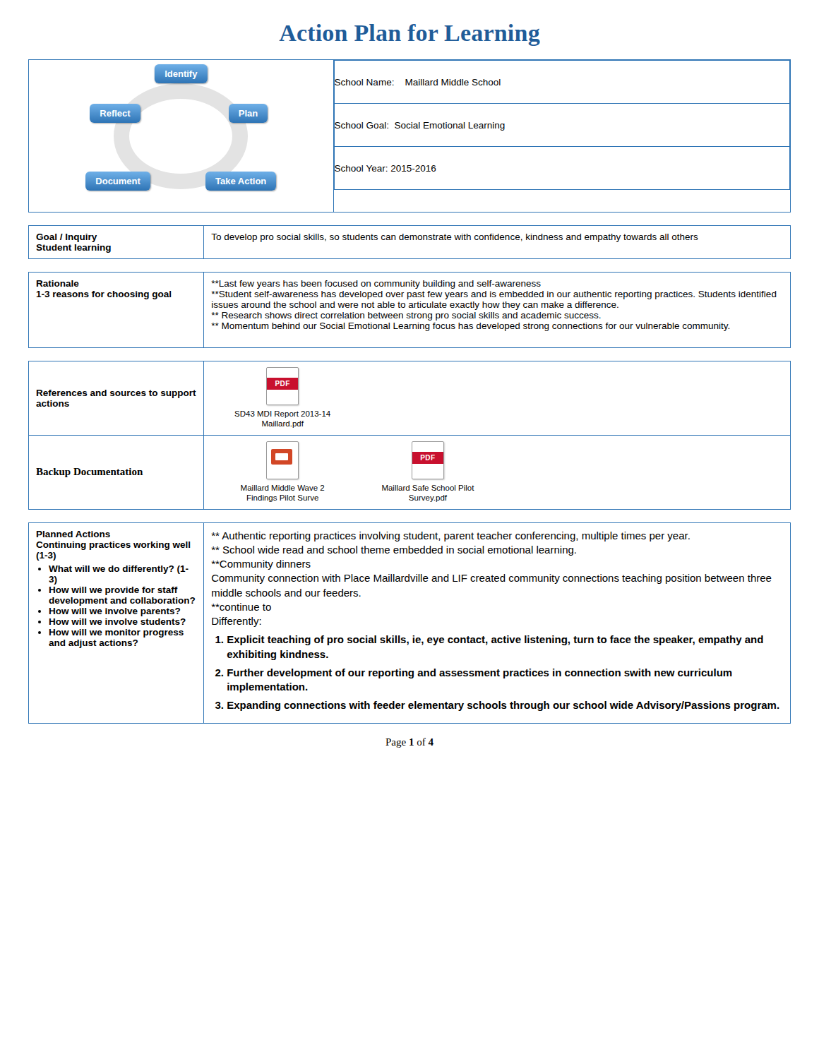Action Plan for Learning
| Identify Plan Take Action Document Reflect | / School Name: Maillard Middle School / / School Goal: Social Emotional Learning / / School Year: 2015-2016 / |
| Goal / Inquiry Student learning | To develop pro social skills, so students can demonstrate with confidence, kindness and empathy towards all others |
| Rationale 1-3 reasons for choosing goal | **Last few years has been focused on community building and self-awareness **Student self-awareness has developed over past few years and is embedded in our authentic reporting practices. Students identified issues around the school and were not able to articulate exactly how they can make a difference. ** Research shows direct correlation between strong pro social skills and academic success. ** Momentum behind our Social Emotional Learning focus has developed strong connections for our vulnerable community. |
| References and sources to support actions | SD43 MDI Report 2013-14 Maillard.pdf |
| Backup Documentation | Maillard Middle Wave 2 Findings Pilot Surve Maillard Safe School Pilot Survey.pdf |
| Planned Actions Continuing practices working well (1-3) What will we do differently? (1-3) How will we provide for staff development and collaboration? How will we involve parents? How will we involve students? How will we monitor progress and adjust actions? | ** Authentic reporting practices involving student, parent teacher conferencing, multiple times per year. ** School wide read and school theme embedded in social emotional learning. **Community dinners Community connection with Place Maillardville and LIF created community connections teaching position between three middle schools and our feeders. **continue to Differently: Explicit teaching of pro social skills, ie, eye contact, active listening, turn to face the speaker, empathy and exhibiting kindness. Further development of our reporting and assessment practices in connection swith new curriculum implementation. Expanding connections with feeder elementary schools through our school wide Advisory/Passions program. |
Page 1 of 4